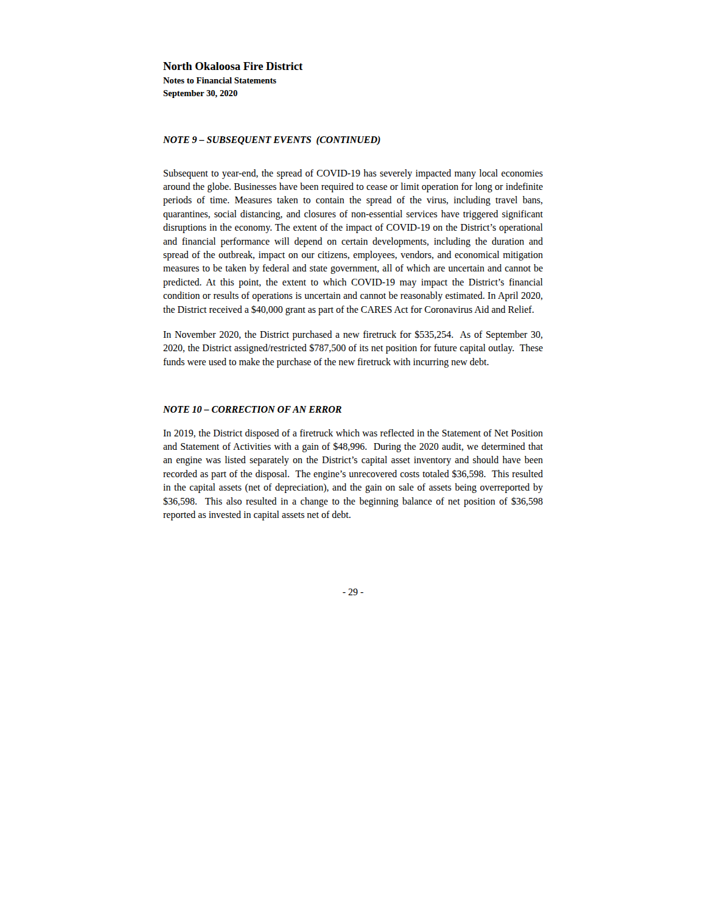North Okaloosa Fire District
Notes to Financial Statements
September 30, 2020
NOTE 9 – SUBSEQUENT EVENTS (CONTINUED)
Subsequent to year-end, the spread of COVID-19 has severely impacted many local economies around the globe. Businesses have been required to cease or limit operation for long or indefinite periods of time. Measures taken to contain the spread of the virus, including travel bans, quarantines, social distancing, and closures of non-essential services have triggered significant disruptions in the economy. The extent of the impact of COVID-19 on the District’s operational and financial performance will depend on certain developments, including the duration and spread of the outbreak, impact on our citizens, employees, vendors, and economical mitigation measures to be taken by federal and state government, all of which are uncertain and cannot be predicted. At this point, the extent to which COVID-19 may impact the District’s financial condition or results of operations is uncertain and cannot be reasonably estimated. In April 2020, the District received a $40,000 grant as part of the CARES Act for Coronavirus Aid and Relief.
In November 2020, the District purchased a new firetruck for $535,254. As of September 30, 2020, the District assigned/restricted $787,500 of its net position for future capital outlay. These funds were used to make the purchase of the new firetruck with incurring new debt.
NOTE 10 – CORRECTION OF AN ERROR
In 2019, the District disposed of a firetruck which was reflected in the Statement of Net Position and Statement of Activities with a gain of $48,996. During the 2020 audit, we determined that an engine was listed separately on the District’s capital asset inventory and should have been recorded as part of the disposal. The engine’s unrecovered costs totaled $36,598. This resulted in the capital assets (net of depreciation), and the gain on sale of assets being overreported by $36,598. This also resulted in a change to the beginning balance of net position of $36,598 reported as invested in capital assets net of debt.
- 29 -